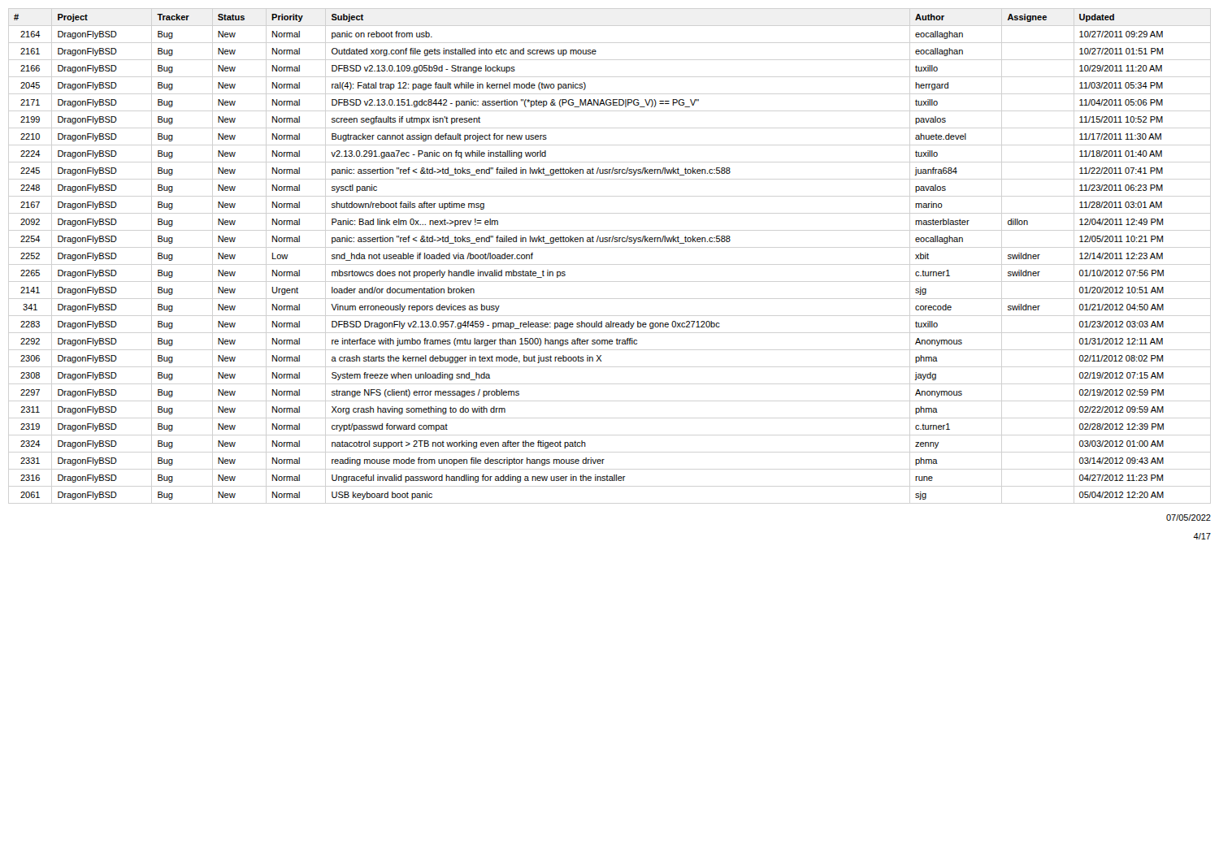| # | Project | Tracker | Status | Priority | Subject | Author | Assignee | Updated |
| --- | --- | --- | --- | --- | --- | --- | --- | --- |
| 2164 | DragonFlyBSD | Bug | New | Normal | panic on reboot from usb. | eocallaghan | | 10/27/2011 09:29 AM |
| 2161 | DragonFlyBSD | Bug | New | Normal | Outdated xorg.conf file gets installed into etc and screws up mouse | eocallaghan | | 10/27/2011 01:51 PM |
| 2166 | DragonFlyBSD | Bug | New | Normal | DFBSD v2.13.0.109.g05b9d - Strange lockups | tuxillo | | 10/29/2011 11:20 AM |
| 2045 | DragonFlyBSD | Bug | New | Normal | ral(4): Fatal trap 12: page fault while in kernel mode (two panics) | herrgard | | 11/03/2011 05:34 PM |
| 2171 | DragonFlyBSD | Bug | New | Normal | DFBSD v2.13.0.151.gdc8442 - panic: assertion "(*ptep & (PG_MANAGED/PG_V)) == PG_V" | tuxillo | | 11/04/2011 05:06 PM |
| 2199 | DragonFlyBSD | Bug | New | Normal | screen segfaults if utmpx isn't present | pavalos | | 11/15/2011 10:52 PM |
| 2210 | DragonFlyBSD | Bug | New | Normal | Bugtracker cannot assign default project for new users | ahuete.devel | | 11/17/2011 11:30 AM |
| 2224 | DragonFlyBSD | Bug | New | Normal | v2.13.0.291.gaa7ec - Panic on fq while installing world | tuxillo | | 11/18/2011 01:40 AM |
| 2245 | DragonFlyBSD | Bug | New | Normal | panic: assertion "ref < &td->td_toks_end" failed in lwkt_gettoken at /usr/src/sys/kern/lwkt_token.c:588 | juanfra684 | | 11/22/2011 07:41 PM |
| 2248 | DragonFlyBSD | Bug | New | Normal | sysctl panic | pavalos | | 11/23/2011 06:23 PM |
| 2167 | DragonFlyBSD | Bug | New | Normal | shutdown/reboot fails after uptime msg | marino | | 11/28/2011 03:01 AM |
| 2092 | DragonFlyBSD | Bug | New | Normal | Panic: Bad link elm 0x... next->prev != elm | masterblaster | dillon | 12/04/2011 12:49 PM |
| 2254 | DragonFlyBSD | Bug | New | Normal | panic: assertion "ref < &td->td_toks_end" failed in lwkt_gettoken at /usr/src/sys/kern/lwkt_token.c:588 | eocallaghan | | 12/05/2011 10:21 PM |
| 2252 | DragonFlyBSD | Bug | New | Low | snd_hda not useable if loaded via /boot/loader.conf | xbit | swildner | 12/14/2011 12:23 AM |
| 2265 | DragonFlyBSD | Bug | New | Normal | mbsrtowcs does not properly handle invalid mbstate_t in ps | c.turner1 | swildner | 01/10/2012 07:56 PM |
| 2141 | DragonFlyBSD | Bug | New | Urgent | loader and/or documentation broken | sjg | | 01/20/2012 10:51 AM |
| 341 | DragonFlyBSD | Bug | New | Normal | Vinum erroneously repors devices as busy | corecode | swildner | 01/21/2012 04:50 AM |
| 2283 | DragonFlyBSD | Bug | New | Normal | DFBSD DragonFly v2.13.0.957.g4f459 - pmap_release: page should already be gone 0xc27120bc | tuxillo | | 01/23/2012 03:03 AM |
| 2292 | DragonFlyBSD | Bug | New | Normal | re interface with jumbo frames (mtu larger than 1500) hangs after some traffic | Anonymous | | 01/31/2012 12:11 AM |
| 2306 | DragonFlyBSD | Bug | New | Normal | a crash starts the kernel debugger in text mode, but just reboots in X | phma | | 02/11/2012 08:02 PM |
| 2308 | DragonFlyBSD | Bug | New | Normal | System freeze when unloading snd_hda | jaydg | | 02/19/2012 07:15 AM |
| 2297 | DragonFlyBSD | Bug | New | Normal | strange NFS (client) error messages / problems | Anonymous | | 02/19/2012 02:59 PM |
| 2311 | DragonFlyBSD | Bug | New | Normal | Xorg crash having something to do with drm | phma | | 02/22/2012 09:59 AM |
| 2319 | DragonFlyBSD | Bug | New | Normal | crypt/passwd forward compat | c.turner1 | | 02/28/2012 12:39 PM |
| 2324 | DragonFlyBSD | Bug | New | Normal | natacotrol support > 2TB not working even after the ftigeot patch | zenny | | 03/03/2012 01:00 AM |
| 2331 | DragonFlyBSD | Bug | New | Normal | reading mouse mode from unopen file descriptor hangs mouse driver | phma | | 03/14/2012 09:43 AM |
| 2316 | DragonFlyBSD | Bug | New | Normal | Ungraceful invalid password handling for adding a new user in the installer | rune | | 04/27/2012 11:23 PM |
| 2061 | DragonFlyBSD | Bug | New | Normal | USB keyboard boot panic | sjg | | 05/04/2012 12:20 AM |
07/05/2022
4/17